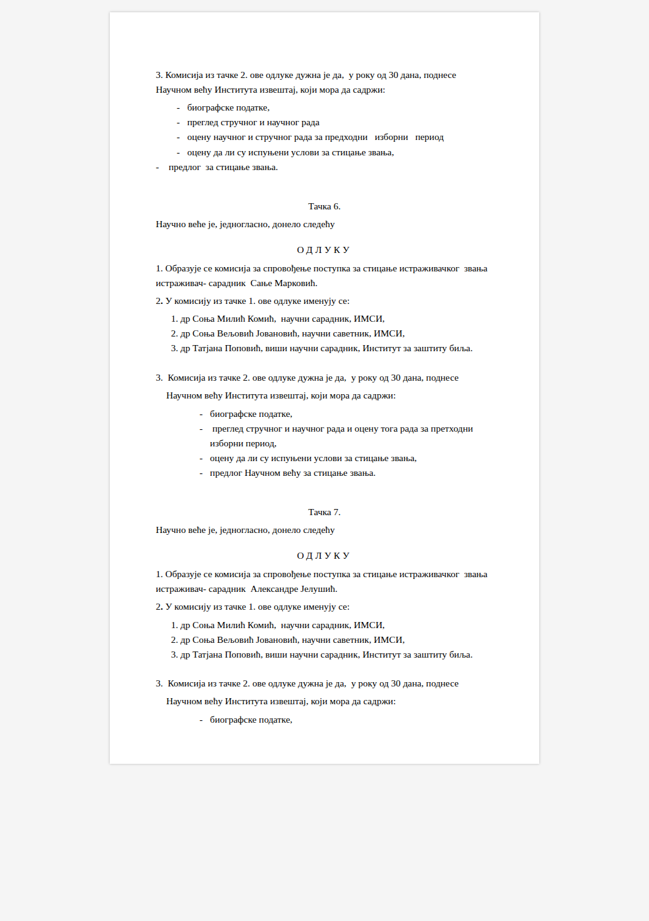3. Комисија из тачке 2. ове одлуке дужна је да, у року од 30 дана, поднесе Научном већу Института извештај, који мора да садржи:
биографске податке,
преглед стручног и научног рада
оцену научног и стручног рада за предходни изборни период
оцену да ли су испуњени услови за стицање звања,
предлог за стицање звања.
Тачка 6.
Научно веће је, једногласно, донело следећу
ОДЛУКУ
1. Образује се комисија за спровођење поступка за стицање истраживачког звања истраживач- сарадник Сање Марковић.
2. У комисију из тачке 1. ове одлуке именују се:
др Соња Милић Комић, научни сарадник, ИМСИ,
др Соња Вељовић Јовановић, научни саветник, ИМСИ,
др Татјана Поповић, виши научни сарадник, Институт за заштиту биља.
3. Комисија из тачке 2. ове одлуке дужна је да, у року од 30 дана, поднесе
Научном већу Института извештај, који мора да садржи:
биографске податке,
преглед стручног и научног рада и оцену тога рада за претходни изборни период,
оцену да ли су испуњени услови за стицање звања,
предлог Научном већу за стицање звања.
Тачка 7.
Научно веће је, једногласно, донело следећу
ОДЛУКУ
1. Образује се комисија за спровођење поступка за стицање истраживачког звања истраживач- сарадник Александре Јелушић.
2. У комисију из тачке 1. ове одлуке именују се:
др Соња Милић Комић, научни сарадник, ИМСИ,
др Соња Вељовић Јовановић, научни саветник, ИМСИ,
др Татјана Поповић, виши научни сарадник, Институт за заштиту биља.
3. Комисија из тачке 2. ове одлуке дужна је да, у року од 30 дана, поднесе
Научном већу Института извештај, који мора да садржи:
биографске податке,